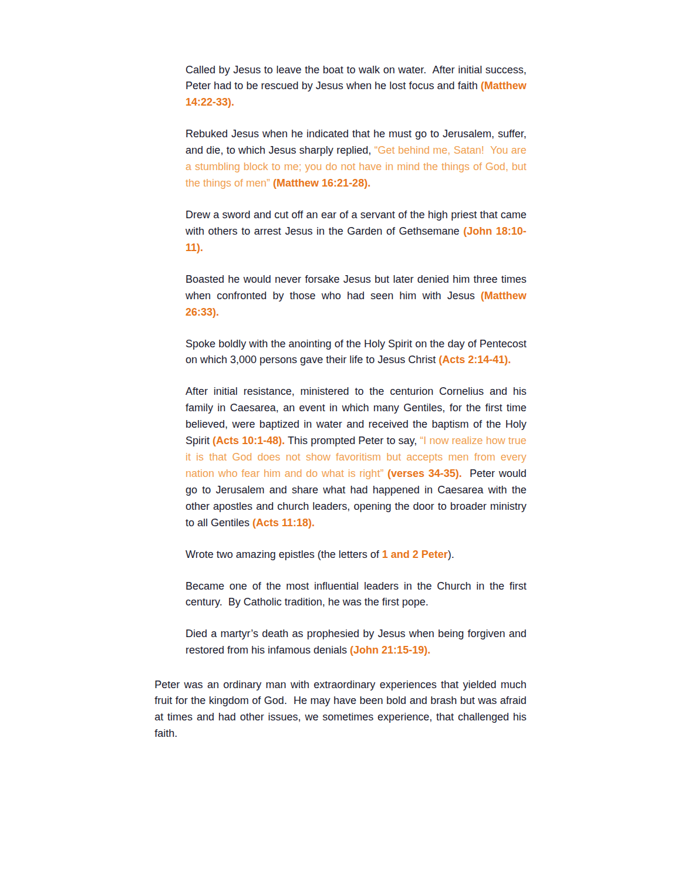Called by Jesus to leave the boat to walk on water. After initial success, Peter had to be rescued by Jesus when he lost focus and faith (Matthew 14:22-33).
Rebuked Jesus when he indicated that he must go to Jerusalem, suffer, and die, to which Jesus sharply replied, “Get behind me, Satan! You are a stumbling block to me; you do not have in mind the things of God, but the things of men” (Matthew 16:21-28).
Drew a sword and cut off an ear of a servant of the high priest that came with others to arrest Jesus in the Garden of Gethsemane (John 18:10-11).
Boasted he would never forsake Jesus but later denied him three times when confronted by those who had seen him with Jesus (Matthew 26:33).
Spoke boldly with the anointing of the Holy Spirit on the day of Pentecost on which 3,000 persons gave their life to Jesus Christ (Acts 2:14-41).
After initial resistance, ministered to the centurion Cornelius and his family in Caesarea, an event in which many Gentiles, for the first time believed, were baptized in water and received the baptism of the Holy Spirit (Acts 10:1-48). This prompted Peter to say, “I now realize how true it is that God does not show favoritism but accepts men from every nation who fear him and do what is right” (verses 34-35). Peter would go to Jerusalem and share what had happened in Caesarea with the other apostles and church leaders, opening the door to broader ministry to all Gentiles (Acts 11:18).
Wrote two amazing epistles (the letters of 1 and 2 Peter).
Became one of the most influential leaders in the Church in the first century. By Catholic tradition, he was the first pope.
Died a martyr’s death as prophesied by Jesus when being forgiven and restored from his infamous denials (John 21:15-19).
Peter was an ordinary man with extraordinary experiences that yielded much fruit for the kingdom of God. He may have been bold and brash but was afraid at times and had other issues, we sometimes experience, that challenged his faith.